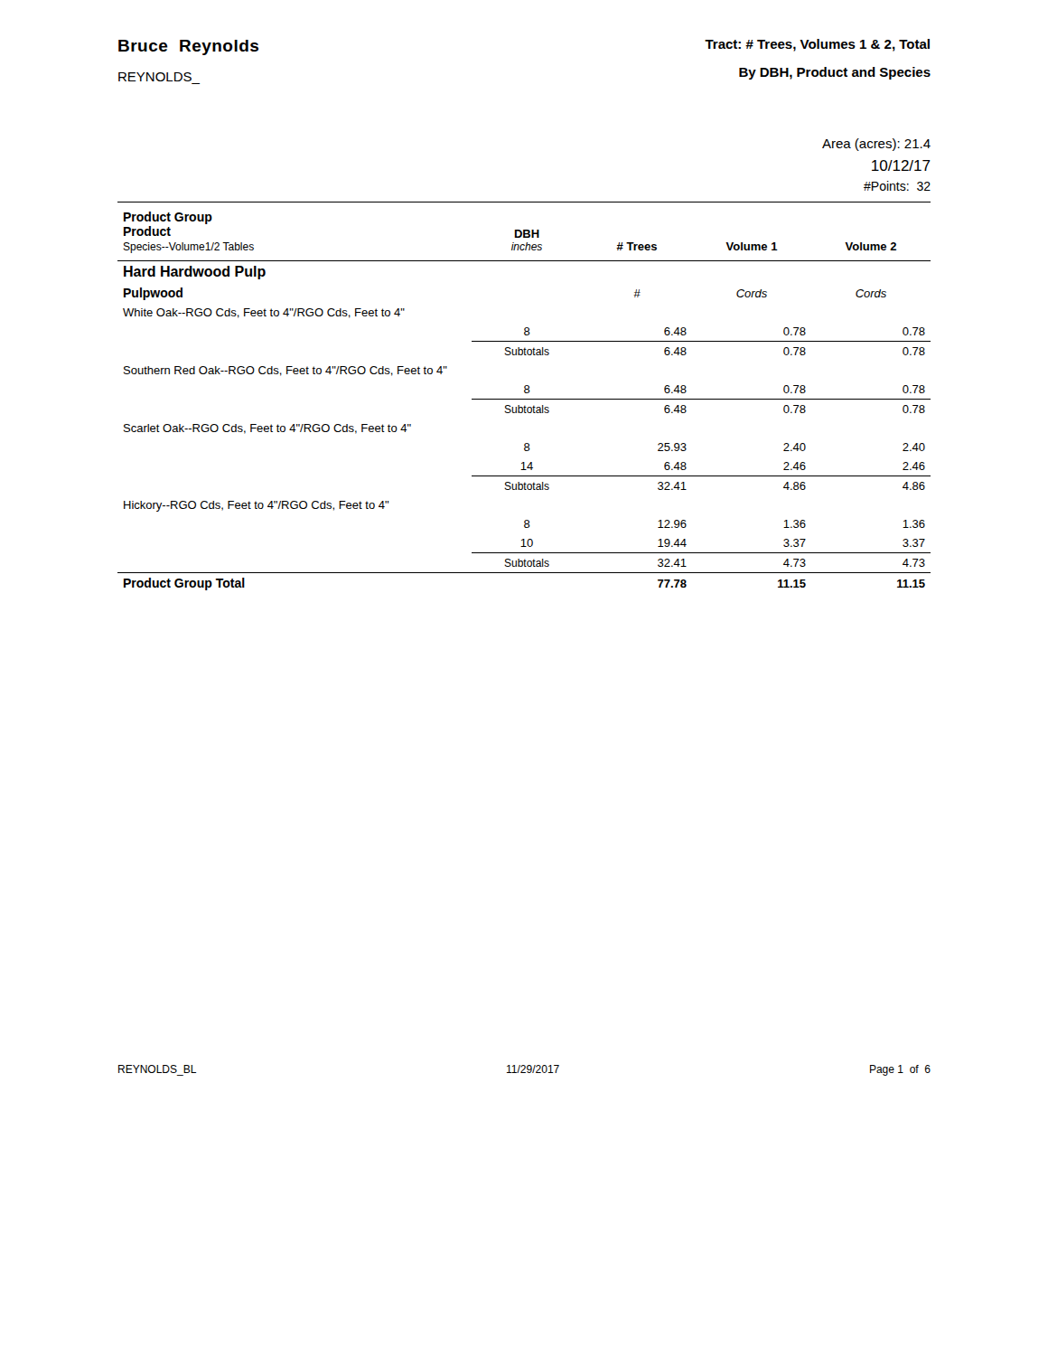Bruce Reynolds
REYNOLDS_
Tract: # Trees, Volumes 1 & 2, Total
By DBH, Product and Species
Area (acres): 21.4
10/12/17
#Points: 32
| Product Group Product Species--Volume1/2 Tables | DBH inches | # Trees | Volume 1 | Volume 2 |
| --- | --- | --- | --- | --- |
| Hard Hardwood Pulp | | | | |
| Pulpwood | | # | Cords | Cords |
| White Oak--RGO Cds, Feet to 4"/RGO Cds, Feet to 4" | | | | |
| | 8 | 6.48 | 0.78 | 0.78 |
| | Subtotals | 6.48 | 0.78 | 0.78 |
| Southern Red Oak--RGO Cds, Feet to 4"/RGO Cds, Feet to 4" | | | | |
| | 8 | 6.48 | 0.78 | 0.78 |
| | Subtotals | 6.48 | 0.78 | 0.78 |
| Scarlet Oak--RGO Cds, Feet to 4"/RGO Cds, Feet to 4" | | | | |
| | 8 | 25.93 | 2.40 | 2.40 |
| | 14 | 6.48 | 2.46 | 2.46 |
| | Subtotals | 32.41 | 4.86 | 4.86 |
| Hickory--RGO Cds, Feet to 4"/RGO Cds, Feet to 4" | | | | |
| | 8 | 12.96 | 1.36 | 1.36 |
| | 10 | 19.44 | 3.37 | 3.37 |
| | Subtotals | 32.41 | 4.73 | 4.73 |
| Product Group Total | | 77.78 | 11.15 | 11.15 |
REYNOLDS_BL Page 1 of 6
11/29/2017